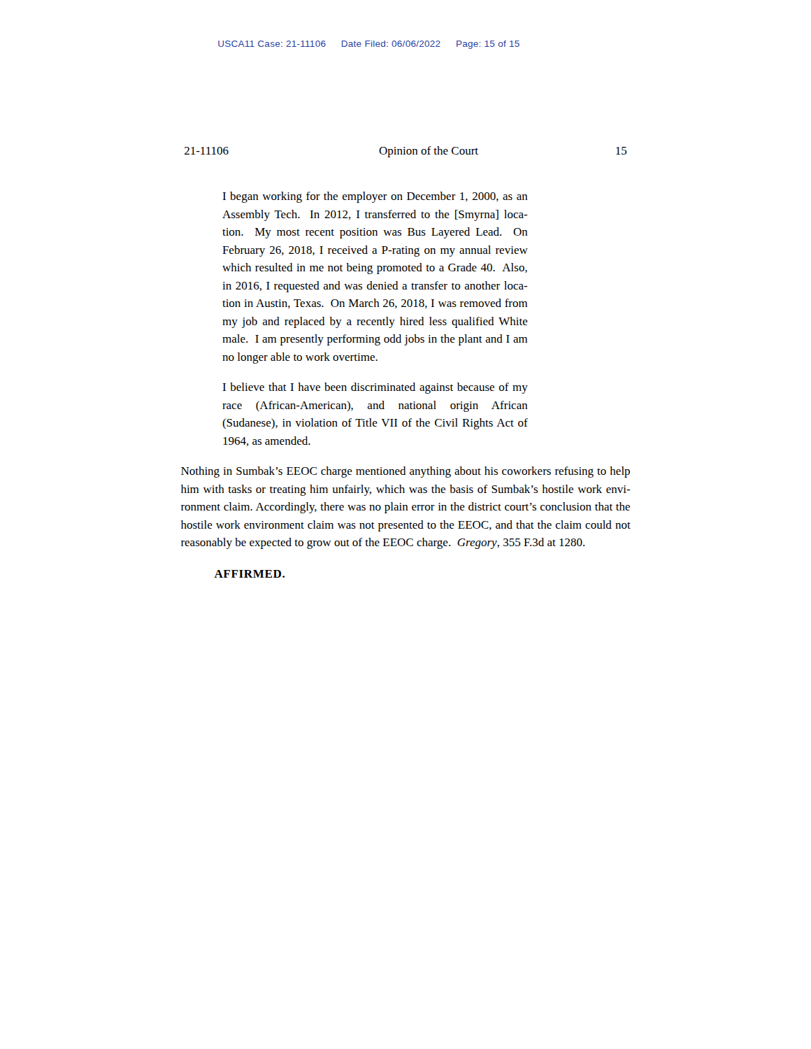USCA11 Case: 21-11106 Date Filed: 06/06/2022 Page: 15 of 15
21-11106
Opinion of the Court
15
I began working for the employer on December 1, 2000, as an Assembly Tech. In 2012, I transferred to the [Smyrna] location. My most recent position was Bus Layered Lead. On February 26, 2018, I received a P-rating on my annual review which resulted in me not being promoted to a Grade 40. Also, in 2016, I requested and was denied a transfer to another location in Austin, Texas. On March 26, 2018, I was removed from my job and replaced by a recently hired less qualified White male. I am presently performing odd jobs in the plant and I am no longer able to work overtime.
I believe that I have been discriminated against because of my race (African-American), and national origin African (Sudanese), in violation of Title VII of the Civil Rights Act of 1964, as amended.
Nothing in Sumbak’s EEOC charge mentioned anything about his coworkers refusing to help him with tasks or treating him unfairly, which was the basis of Sumbak’s hostile work environment claim. Accordingly, there was no plain error in the district court’s conclusion that the hostile work environment claim was not presented to the EEOC, and that the claim could not reasonably be expected to grow out of the EEOC charge. Gregory, 355 F.3d at 1280.
AFFIRMED.